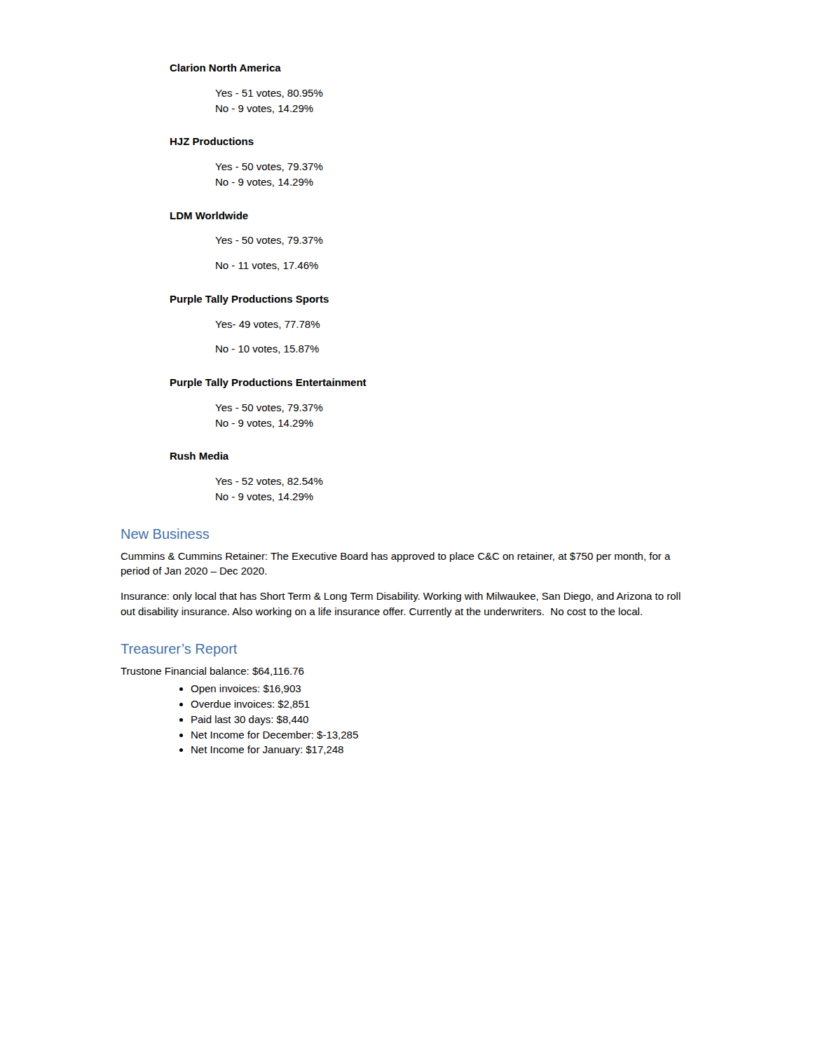Clarion North America
Yes - 51 votes, 80.95%
No - 9 votes, 14.29%
HJZ Productions
Yes - 50 votes, 79.37%
No - 9 votes, 14.29%
LDM Worldwide
Yes - 50 votes, 79.37%
No - 11 votes, 17.46%
Purple Tally Productions Sports
Yes- 49 votes, 77.78%
No - 10 votes, 15.87%
Purple Tally Productions Entertainment
Yes - 50 votes, 79.37%
No - 9 votes, 14.29%
Rush Media
Yes - 52 votes, 82.54%
No - 9 votes, 14.29%
New Business
Cummins & Cummins Retainer: The Executive Board has approved to place C&C on retainer, at $750 per month, for a period of Jan 2020 – Dec 2020.
Insurance: only local that has Short Term & Long Term Disability. Working with Milwaukee, San Diego, and Arizona to roll out disability insurance. Also working on a life insurance offer. Currently at the underwriters. No cost to the local.
Treasurer’s Report
Trustone Financial balance: $64,116.76
Open invoices: $16,903
Overdue invoices: $2,851
Paid last 30 days: $8,440
Net Income for December: $-13,285
Net Income for January: $17,248